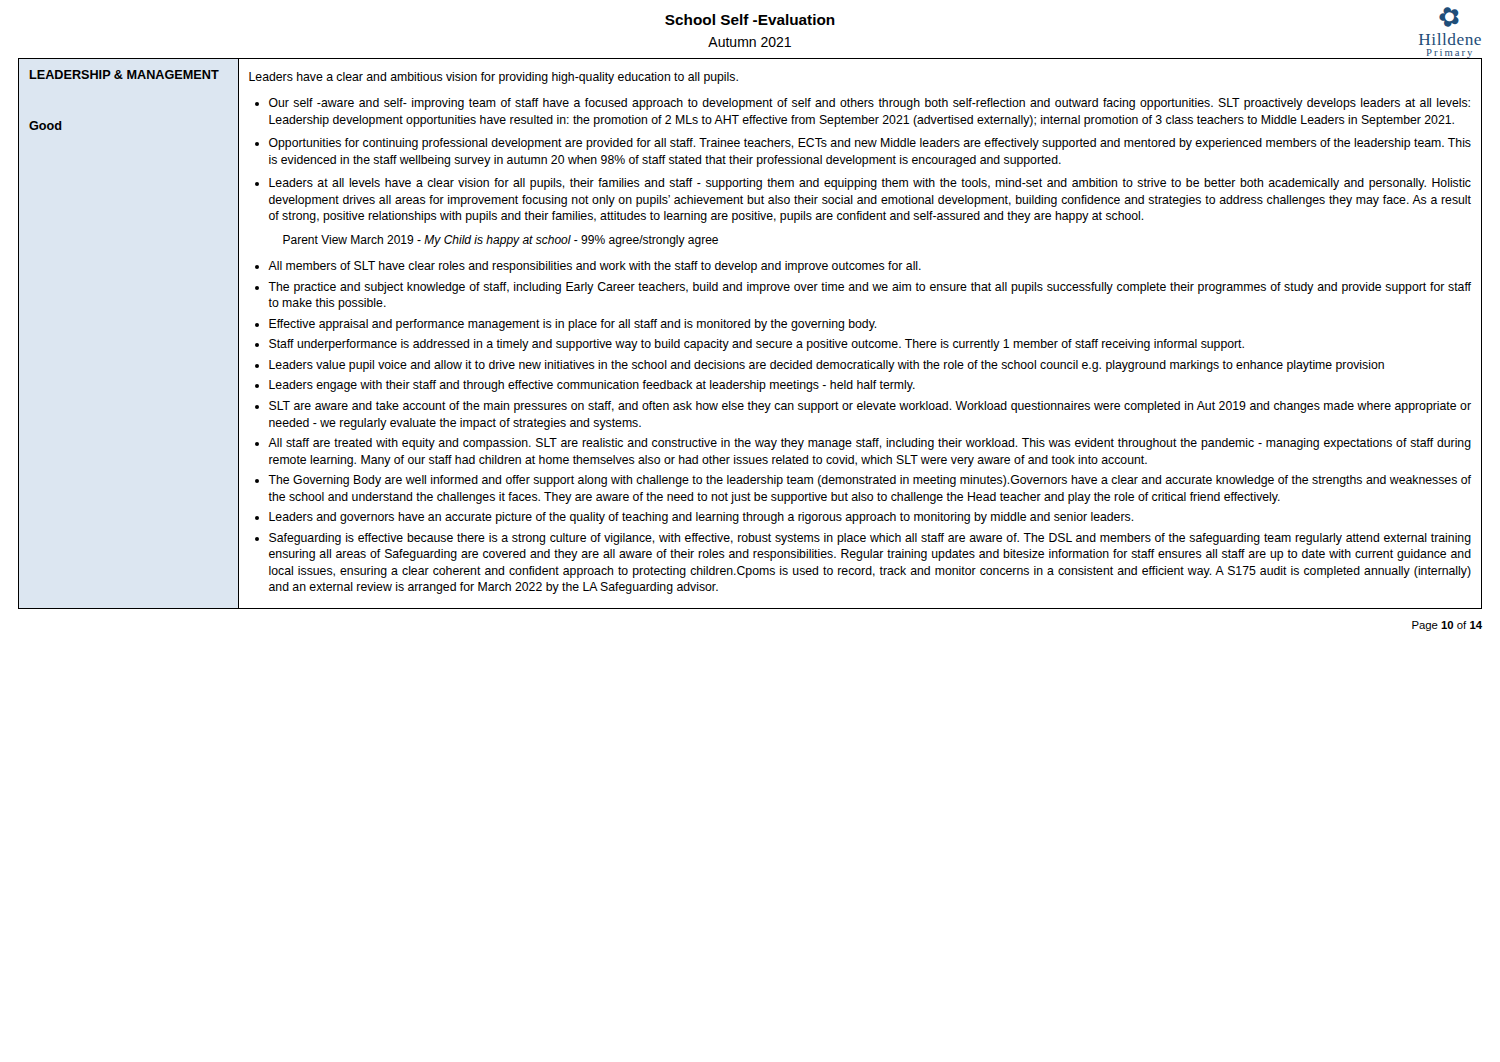School Self -Evaluation
Autumn 2021
✿ Hilldene Primary
| LEADERSHIP & MANAGEMENT Good | Leaders have a clear and ambitious vision for providing high-quality education to all pupils. Our self -aware and self- improving team of staff have a focused approach to development of self and others through both self-reflection and outward facing opportunities. SLT proactively develops leaders at all levels: Leadership development opportunities have resulted in: the promotion of 2 MLs to AHT effective from September 2021 (advertised externally); internal promotion of 3 class teachers to Middle Leaders in September 2021. Opportunities for continuing professional development are provided for all staff. Trainee teachers, ECTs and new Middle leaders are effectively supported and mentored by experienced members of the leadership team. This is evidenced in the staff wellbeing survey in autumn 20 when 98% of staff stated that their professional development is encouraged and supported. Leaders at all levels have a clear vision for all pupils, their families and staff - supporting them and equipping them with the tools, mind-set and ambition to strive to be better both academically and personally. Holistic development drives all areas for improvement focusing not only on pupils’ achievement but also their social and emotional development, building confidence and strategies to address challenges they may face. As a result of strong, positive relationships with pupils and their families, attitudes to learning are positive, pupils are confident and self-assured and they are happy at school. Parent View March 2019 - My Child is happy at school - 99% agree/strongly agree All members of SLT have clear roles and responsibilities and work with the staff to develop and improve outcomes for all. The practice and subject knowledge of staff, including Early Career teachers, build and improve over time and we aim to ensure that all pupils successfully complete their programmes of study and provide support for staff to make this possible. Effective appraisal and performance management is in place for all staff and is monitored by the governing body. Staff underperformance is addressed in a timely and supportive way to build capacity and secure a positive outcome. There is currently 1 member of staff receiving informal support. Leaders value pupil voice and allow it to drive new initiatives in the school and decisions are decided democratically with the role of the school council e.g. playground markings to enhance playtime provision Leaders engage with their staff and through effective communication feedback at leadership meetings - held half termly. SLT are aware and take account of the main pressures on staff, and often ask how else they can support or elevate workload. Workload questionnaires were completed in Aut 2019 and changes made where appropriate or needed - we regularly evaluate the impact of strategies and systems. All staff are treated with equity and compassion. SLT are realistic and constructive in the way they manage staff, including their workload. This was evident throughout the pandemic - managing expectations of staff during remote learning. Many of our staff had children at home themselves also or had other issues related to covid, which SLT were very aware of and took into account. The Governing Body are well informed and offer support along with challenge to the leadership team (demonstrated in meeting minutes).Governors have a clear and accurate knowledge of the strengths and weaknesses of the school and understand the challenges it faces. They are aware of the need to not just be supportive but also to challenge the Head teacher and play the role of critical friend effectively. Leaders and governors have an accurate picture of the quality of teaching and learning through a rigorous approach to monitoring by middle and senior leaders. Safeguarding is effective because there is a strong culture of vigilance, with effective, robust systems in place which all staff are aware of. The DSL and members of the safeguarding team regularly attend external training ensuring all areas of Safeguarding are covered and they are all aware of their roles and responsibilities. Regular training updates and bitesize information for staff ensures all staff are up to date with current guidance and local issues, ensuring a clear coherent and confident approach to protecting children.Cpoms is used to record, track and monitor concerns in a consistent and efficient way. A S175 audit is completed annually (internally) and an external review is arranged for March 2022 by the LA Safeguarding advisor. |
Page 10 of 14